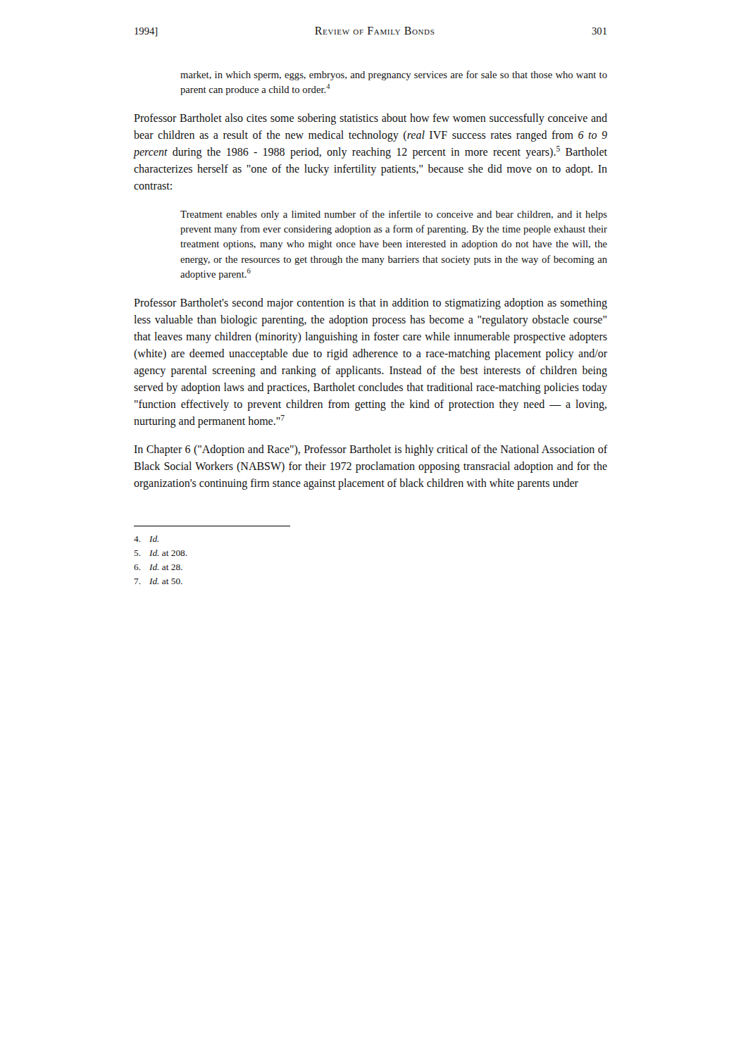1994] Review of Family Bonds 301
market, in which sperm, eggs, embryos, and pregnancy services are for sale so that those who want to parent can produce a child to order.4
Professor Bartholet also cites some sobering statistics about how few women successfully conceive and bear children as a result of the new medical technology (real IVF success rates ranged from 6 to 9 percent during the 1986 - 1988 period, only reaching 12 percent in more recent years).5 Bartholet characterizes herself as "one of the lucky infertility patients," because she did move on to adopt. In contrast:
Treatment enables only a limited number of the infertile to conceive and bear children, and it helps prevent many from ever considering adoption as a form of parenting. By the time people exhaust their treatment options, many who might once have been interested in adoption do not have the will, the energy, or the resources to get through the many barriers that society puts in the way of becoming an adoptive parent.6
Professor Bartholet's second major contention is that in addition to stigmatizing adoption as something less valuable than biologic parenting, the adoption process has become a "regulatory obstacle course" that leaves many children (minority) languishing in foster care while innumerable prospective adopters (white) are deemed unacceptable due to rigid adherence to a race-matching placement policy and/or agency parental screening and ranking of applicants. Instead of the best interests of children being served by adoption laws and practices, Bartholet concludes that traditional race-matching policies today "function effectively to prevent children from getting the kind of protection they need — a loving, nurturing and permanent home."7
In Chapter 6 ("Adoption and Race"), Professor Bartholet is highly critical of the National Association of Black Social Workers (NABSW) for their 1972 proclamation opposing transracial adoption and for the organization's continuing firm stance against placement of black children with white parents under
4. Id.
5. Id. at 208.
6. Id. at 28.
7. Id. at 50.